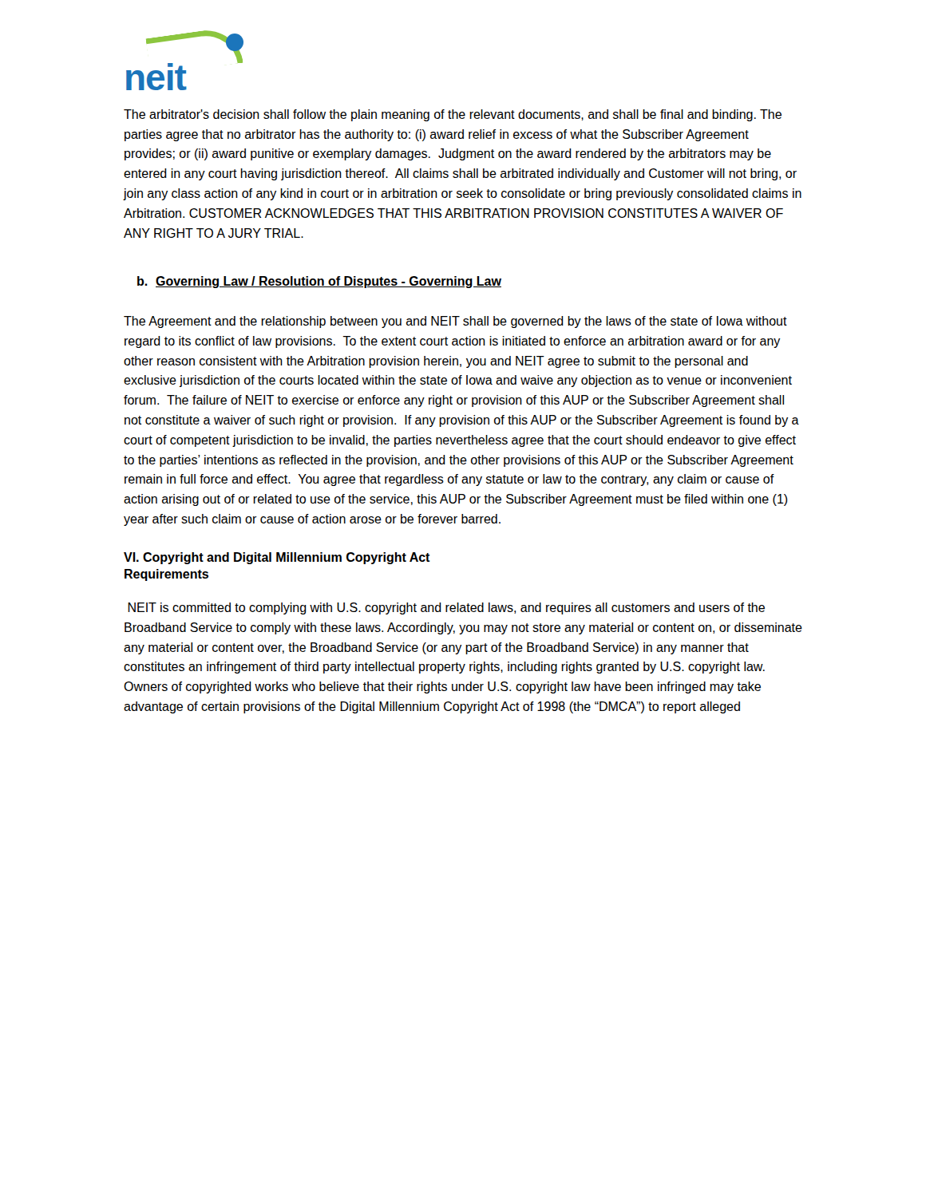neit
The arbitrator's decision shall follow the plain meaning of the relevant documents, and shall be final and binding. The parties agree that no arbitrator has the authority to: (i) award relief in excess of what the Subscriber Agreement provides; or (ii) award punitive or exemplary damages. Judgment on the award rendered by the arbitrators may be entered in any court having jurisdiction thereof. All claims shall be arbitrated individually and Customer will not bring, or join any class action of any kind in court or in arbitration or seek to consolidate or bring previously consolidated claims in Arbitration. CUSTOMER ACKNOWLEDGES THAT THIS ARBITRATION PROVISION CONSTITUTES A WAIVER OF ANY RIGHT TO A JURY TRIAL.
b. Governing Law / Resolution of Disputes - Governing Law
The Agreement and the relationship between you and NEIT shall be governed by the laws of the state of Iowa without regard to its conflict of law provisions. To the extent court action is initiated to enforce an arbitration award or for any other reason consistent with the Arbitration provision herein, you and NEIT agree to submit to the personal and exclusive jurisdiction of the courts located within the state of Iowa and waive any objection as to venue or inconvenient forum. The failure of NEIT to exercise or enforce any right or provision of this AUP or the Subscriber Agreement shall not constitute a waiver of such right or provision. If any provision of this AUP or the Subscriber Agreement is found by a court of competent jurisdiction to be invalid, the parties nevertheless agree that the court should endeavor to give effect to the parties’ intentions as reflected in the provision, and the other provisions of this AUP or the Subscriber Agreement remain in full force and effect. You agree that regardless of any statute or law to the contrary, any claim or cause of action arising out of or related to use of the service, this AUP or the Subscriber Agreement must be filed within one (1) year after such claim or cause of action arose or be forever barred.
VI. Copyright and Digital Millennium Copyright Act
Requirements
NEIT is committed to complying with U.S. copyright and related laws, and requires all customers and users of the Broadband Service to comply with these laws. Accordingly, you may not store any material or content on, or disseminate any material or content over, the Broadband Service (or any part of the Broadband Service) in any manner that constitutes an infringement of third party intellectual property rights, including rights granted by U.S. copyright law. Owners of copyrighted works who believe that their rights under U.S. copyright law have been infringed may take advantage of certain provisions of the Digital Millennium Copyright Act of 1998 (the “DMCA”) to report alleged